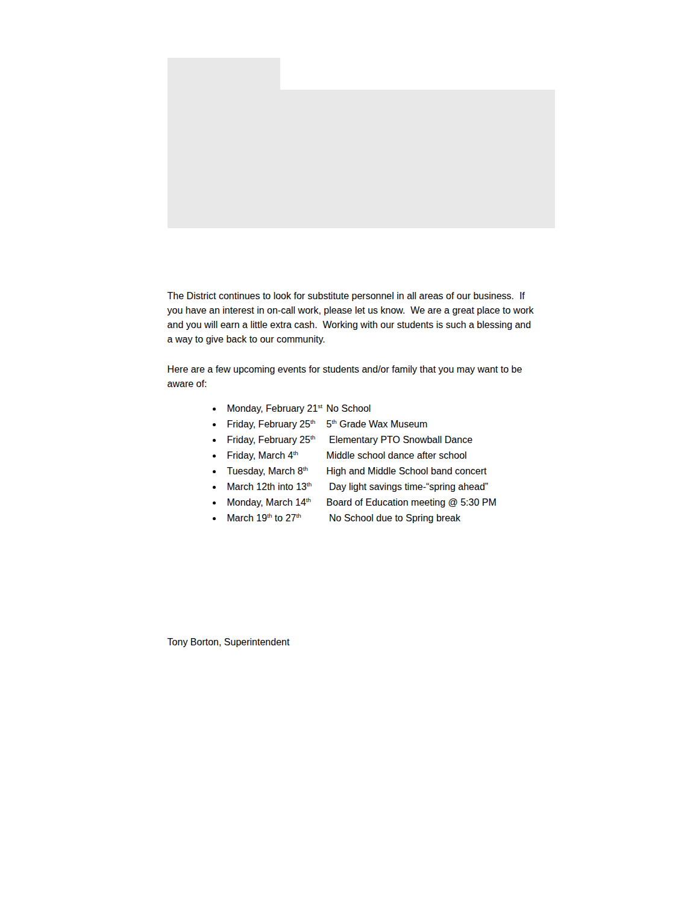The District continues to look for substitute personnel in all areas of our business. If you have an interest in on-call work, please let us know. We are a great place to work and you will earn a little extra cash. Working with our students is such a blessing and a way to give back to our community.
Here are a few upcoming events for students and/or family that you may want to be aware of:
Monday, February 21st No School
Friday, February 25th5th Grade Wax Museum
Friday, February 25th Elementary PTO Snowball Dance
Friday, March 4th Middle school dance after school
Tuesday, March 8th High and Middle School band concert
March 12th into 13th Day light savings time-“spring ahead”
Monday, March 14th Board of Education meeting @ 5:30 PM
March 19th to 27th No School due to Spring break
Tony Borton, Superintendent